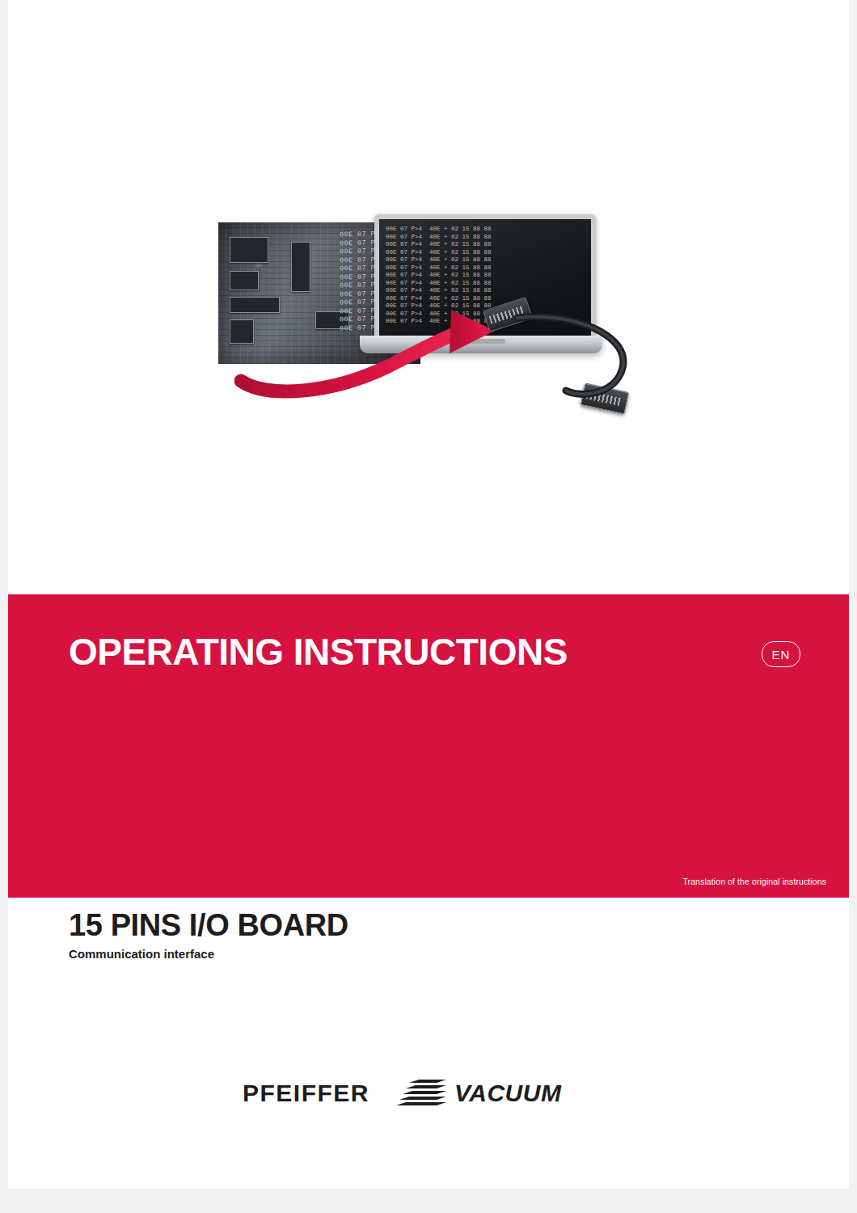00E 07 P>4 40E + 02 15 88 88 00E 07 P>4 40E + 02 15 88 88 00E 07 P>4 40E + 02 15 88 88 00E 07 P>4 40E + 02 15 88 88 00E 07 P>4 40E + 02 15 88 88 00E 07 P>4 40E + 02 15 88 88 00E 07 P>4 40E + 02 15 88 88 00E 07 P>4 40E + 02 15 88 88 00E 07 P>4 40E + 02 15 88 88 00E 07 P>4 40E + 02 15 88 88 00E 07 P>4 40E + 02 15 88 88 00E 07 P>4 40E + 02 15 88 88
00E 07 P>4 40E + 02 15 88 88 00E 07 P>4 40E + 02 15 88 88 00E 07 P>4 40E + 02 15 88 88 00E 07 P>4 40E + 02 15 88 88 00E 07 P>4 40E + 02 15 88 88 00E 07 P>4 40E + 02 15 88 88 00E 07 P>4 40E + 02 15 88 88 00E 07 P>4 40E + 02 15 88 88 00E 07 P>4 40E + 02 15 88 88 00E 07 P>4 40E + 02 15 88 88 00E 07 P>4 40E + 02 15 88 88 00E 07 P>4 40E + 02 15 88 88 00E 07 P>4 40E + 02 15 88 88
Operating Instructions
EN
Translation of the original instructions
15 Pins I/O Board
Communication interface
PFEIFFER VACUUM